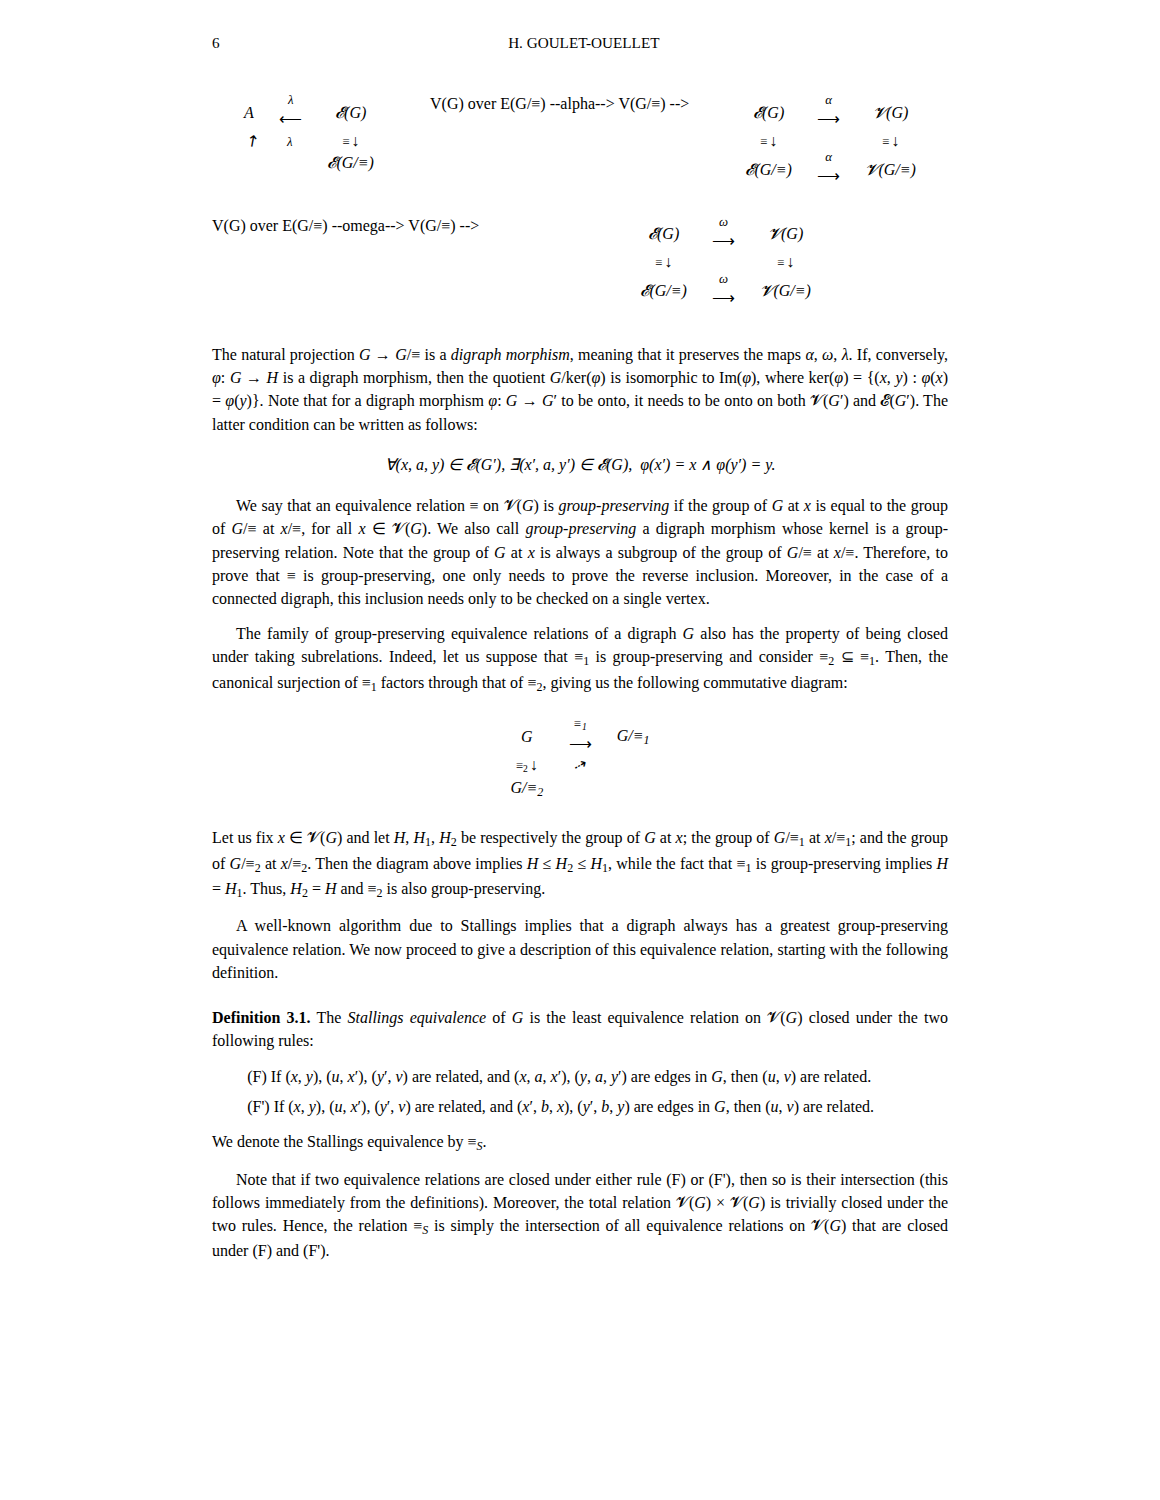6 H. GOULET-OUELLET
| A | λ ⟵ | 𝓔( G ) |
| ↗ | λ | ≡ ↓ |
| | | 𝓔( G /≡) |
V(G) over E(G/≡) --alpha--> V(G/≡) -->
| 𝓔( G ) | α ⟶ | 𝓥( G ) |
| ≡ ↓ | | ≡ ↓ |
| 𝓔( G /≡) | α ⟶ | 𝓥( G /≡) |
V(G) over E(G/≡) --omega--> V(G/≡) -->
| 𝓔( G ) | ω ⟶ | 𝓥( G ) |
| ≡ ↓ | | ≡ ↓ |
| 𝓔( G /≡) | ω ⟶ | 𝓥( G /≡) |
The natural projection G → G/≡ is a digraph morphism, meaning that it preserves the maps α, ω, λ. If, conversely, φ: G → H is a digraph morphism, then the quotient G/ker(φ) is isomorphic to Im(φ), where ker(φ) = {(x, y) : φ(x) = φ(y)}. Note that for a digraph morphism φ: G → G′ to be onto, it needs to be onto on both 𝓥(G′) and 𝓔(G′). The latter condition can be written as follows:
∀(x, a, y) ∈ 𝓔(G′), ∃(x′, a, y′) ∈ 𝓔(G), φ(x′) = x ∧ φ(y′) = y.
We say that an equivalence relation ≡ on 𝓥(G) is group-preserving if the group of G at x is equal to the group of G/≡ at x/≡, for all x ∈ 𝓥(G). We also call group-preserving a digraph morphism whose kernel is a group-preserving relation. Note that the group of G at x is always a subgroup of the group of G/≡ at x/≡. Therefore, to prove that ≡ is group-preserving, one only needs to prove the reverse inclusion. Moreover, in the case of a connected digraph, this inclusion needs only to be checked on a single vertex.
The family of group-preserving equivalence relations of a digraph G also has the property of being closed under taking subrelations. Indeed, let us suppose that ≡1 is group-preserving and consider ≡2 ⊆ ≡1. Then, the canonical surjection of ≡1 factors through that of ≡2, giving us the following commutative diagram:
| G | ≡ 1 ⟶ | G /≡ 1 |
| ≡ 2 ↓ | ⇢ | |
| G /≡ 2 | | |
Let us fix x ∈ 𝓥(G) and let H, H 1, H 2 be respectively the group of G at x; the group of G/≡1 at x/≡1; and the group of G/≡2 at x/≡2. Then the diagram above implies H ≤ H 2 ≤ H 1, while the fact that ≡1 is group-preserving implies H = H 1. Thus, H 2 = H and ≡2 is also group-preserving.
A well-known algorithm due to Stallings implies that a digraph always has a greatest group-preserving equivalence relation. We now proceed to give a description of this equivalence relation, starting with the following definition.
Definition 3.1. The Stallings equivalence of G is the least equivalence relation on 𝓥(G) closed under the two following rules:
(F) If (x, y), (u, x′), (y′, v) are related, and (x, a, x′), (y, a, y′) are edges in G, then (u, v) are related.
(F') If (x, y), (u, x′), (y′, v) are related, and (x′, b, x), (y′, b, y) are edges in G, then (u, v) are related.
We denote the Stallings equivalence by ≡S.
Note that if two equivalence relations are closed under either rule (F) or (F'), then so is their intersection (this follows immediately from the definitions). Moreover, the total relation 𝓥(G) × 𝓥(G) is trivially closed under the two rules. Hence, the relation ≡S is simply the intersection of all equivalence relations on 𝓥(G) that are closed under (F) and (F').